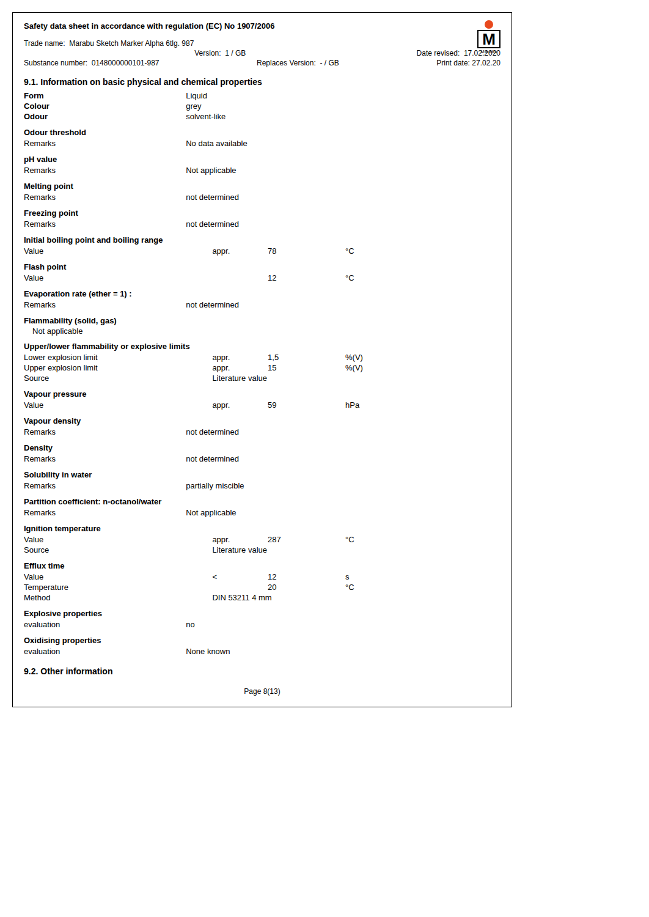M
Marabu
Safety data sheet in accordance with regulation (EC) No 1907/2006
Trade name: Marabu Sketch Marker Alpha 6tlg. 987
Version: 1 / GB
Date revised: 17.02.2020
Substance number: 0148000000101-987
Replaces Version: - / GB
Print date: 27.02.20
9.1. Information on basic physical and chemical properties
| Form | Liquid |
| Colour | grey |
| Odour | solvent-like |
Odour threshold
| Remarks | No data available |
pH value
| Remarks | Not applicable |
Melting point
| Remarks | not determined |
Freezing point
| Remarks | not determined |
Initial boiling point and boiling range
| Value | appr. | 78 | °C | |
Flash point
| Value | | 12 | °C | |
Evaporation rate (ether = 1) :
| Remarks | not determined |
Flammability (solid, gas)
Not applicable
Upper/lower flammability or explosive limits
| Lower explosion limit | appr. | 1,5 | %(V) | |
| Upper explosion limit | appr. | 15 | %(V) | |
| Source | Literature value |
Vapour pressure
| Value | appr. | 59 | hPa | |
Vapour density
| Remarks | not determined |
Density
| Remarks | not determined |
Solubility in water
| Remarks | partially miscible |
Partition coefficient: n-octanol/water
| Remarks | Not applicable |
Ignition temperature
| Value | appr. | 287 | °C | |
| Source | Literature value |
Efflux time
| Value | < | 12 | s | |
| Temperature | | 20 | °C | |
| Method | DIN 53211 4 mm |
Explosive properties
| evaluation | no |
Oxidising properties
| evaluation | None known |
9.2. Other information
Page 8(13)